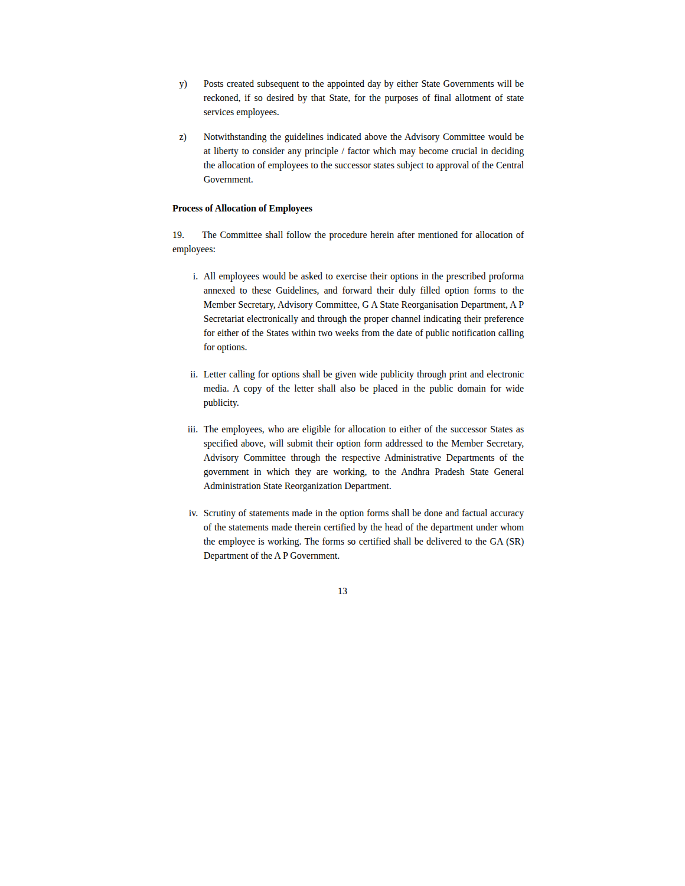y) Posts created subsequent to the appointed day by either State Governments will be reckoned, if so desired by that State, for the purposes of final allotment of state services employees.
z) Notwithstanding the guidelines indicated above the Advisory Committee would be at liberty to consider any principle / factor which may become crucial in deciding the allocation of employees to the successor states subject to approval of the Central Government.
Process of Allocation of Employees
19. The Committee shall follow the procedure herein after mentioned for allocation of employees:
i. All employees would be asked to exercise their options in the prescribed proforma annexed to these Guidelines, and forward their duly filled option forms to the Member Secretary, Advisory Committee, G A State Reorganisation Department, A P Secretariat electronically and through the proper channel indicating their preference for either of the States within two weeks from the date of public notification calling for options.
ii. Letter calling for options shall be given wide publicity through print and electronic media. A copy of the letter shall also be placed in the public domain for wide publicity.
iii. The employees, who are eligible for allocation to either of the successor States as specified above, will submit their option form addressed to the Member Secretary, Advisory Committee through the respective Administrative Departments of the government in which they are working, to the Andhra Pradesh State General Administration State Reorganization Department.
iv. Scrutiny of statements made in the option forms shall be done and factual accuracy of the statements made therein certified by the head of the department under whom the employee is working. The forms so certified shall be delivered to the GA (SR) Department of the A P Government.
13